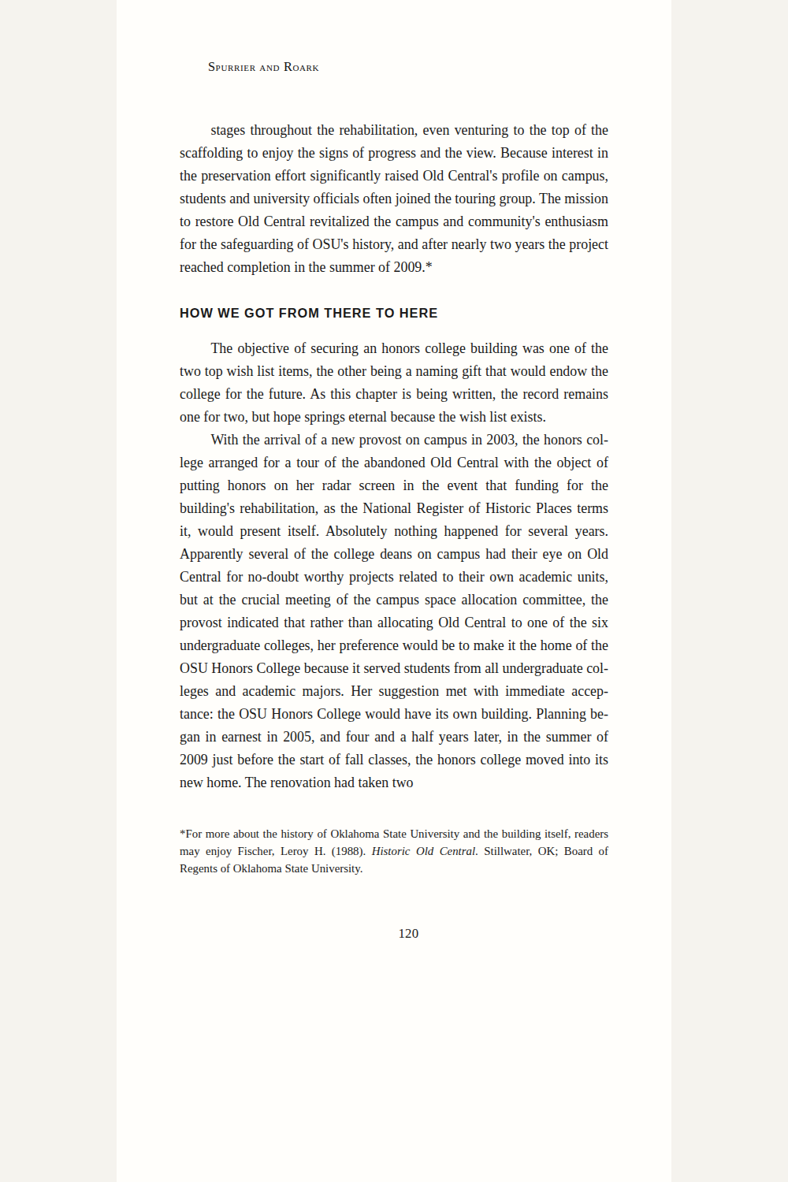Spurrier and Roark
stages throughout the rehabilitation, even venturing to the top of the scaffolding to enjoy the signs of progress and the view. Because interest in the preservation effort significantly raised Old Central's profile on campus, students and university officials often joined the touring group. The mission to restore Old Central revitalized the campus and community's enthusiasm for the safeguarding of OSU's history, and after nearly two years the project reached completion in the summer of 2009.*
How We Got from There to Here
The objective of securing an honors college building was one of the two top wish list items, the other being a naming gift that would endow the college for the future. As this chapter is being written, the record remains one for two, but hope springs eternal because the wish list exists.
With the arrival of a new provost on campus in 2003, the honors college arranged for a tour of the abandoned Old Central with the object of putting honors on her radar screen in the event that funding for the building's rehabilitation, as the National Register of Historic Places terms it, would present itself. Absolutely nothing happened for several years. Apparently several of the college deans on campus had their eye on Old Central for no-doubt worthy projects related to their own academic units, but at the crucial meeting of the campus space allocation committee, the provost indicated that rather than allocating Old Central to one of the six undergraduate colleges, her preference would be to make it the home of the OSU Honors College because it served students from all undergraduate colleges and academic majors. Her suggestion met with immediate acceptance: the OSU Honors College would have its own building. Planning began in earnest in 2005, and four and a half years later, in the summer of 2009 just before the start of fall classes, the honors college moved into its new home. The renovation had taken two
*For more about the history of Oklahoma State University and the building itself, readers may enjoy Fischer, Leroy H. (1988). Historic Old Central. Stillwater, OK; Board of Regents of Oklahoma State University.
120